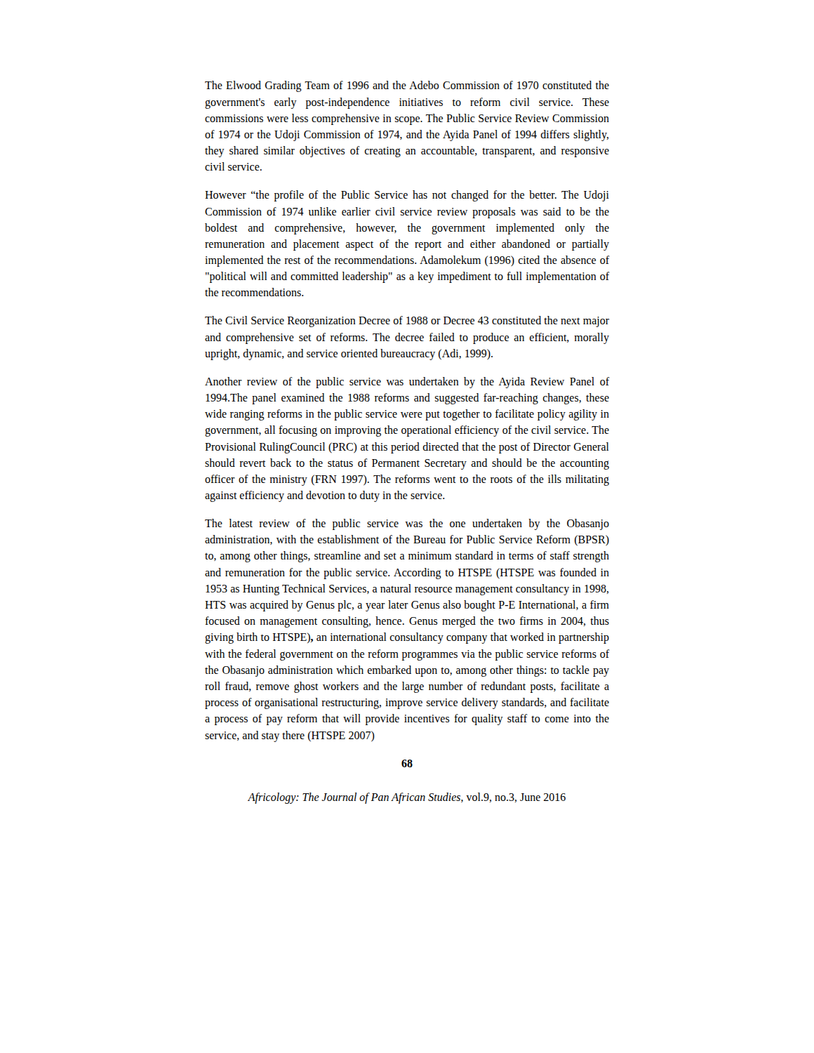The Elwood Grading Team of 1996 and the Adebo Commission of 1970 constituted the government's early post-independence initiatives to reform civil service. These commissions were less comprehensive in scope. The Public Service Review Commission of 1974 or the Udoji Commission of 1974, and the Ayida Panel of 1994 differs slightly, they shared similar objectives of creating an accountable, transparent, and responsive civil service.
However “the profile of the Public Service has not changed for the better. The Udoji Commission of 1974 unlike earlier civil service review proposals was said to be the boldest and comprehensive, however, the government implemented only the remuneration and placement aspect of the report and either abandoned or partially implemented the rest of the recommendations. Adamolekum (1996) cited the absence of "political will and committed leadership" as a key impediment to full implementation of the recommendations.
The Civil Service Reorganization Decree of 1988 or Decree 43 constituted the next major and comprehensive set of reforms. The decree failed to produce an efficient, morally upright, dynamic, and service oriented bureaucracy (Adi, 1999).
Another review of the public service was undertaken by the Ayida Review Panel of 1994.The panel examined the 1988 reforms and suggested far-reaching changes, these wide ranging reforms in the public service were put together to facilitate policy agility in government, all focusing on improving the operational efficiency of the civil service. The Provisional RulingCouncil (PRC) at this period directed that the post of Director General should revert back to the status of Permanent Secretary and should be the accounting officer of the ministry (FRN 1997). The reforms went to the roots of the ills militating against efficiency and devotion to duty in the service.
The latest review of the public service was the one undertaken by the Obasanjo administration, with the establishment of the Bureau for Public Service Reform (BPSR) to, among other things, streamline and set a minimum standard in terms of staff strength and remuneration for the public service. According to HTSPE (HTSPE was founded in 1953 as Hunting Technical Services, a natural resource management consultancy in 1998, HTS was acquired by Genus plc, a year later Genus also bought P-E International, a firm focused on management consulting, hence. Genus merged the two firms in 2004, thus giving birth to HTSPE), an international consultancy company that worked in partnership with the federal government on the reform programmes via the public service reforms of the Obasanjo administration which embarked upon to, among other things: to tackle pay roll fraud, remove ghost workers and the large number of redundant posts, facilitate a process of organisational restructuring, improve service delivery standards, and facilitate a process of pay reform that will provide incentives for quality staff to come into the service, and stay there (HTSPE 2007)
68
Africology: The Journal of Pan African Studies, vol.9, no.3, June 2016